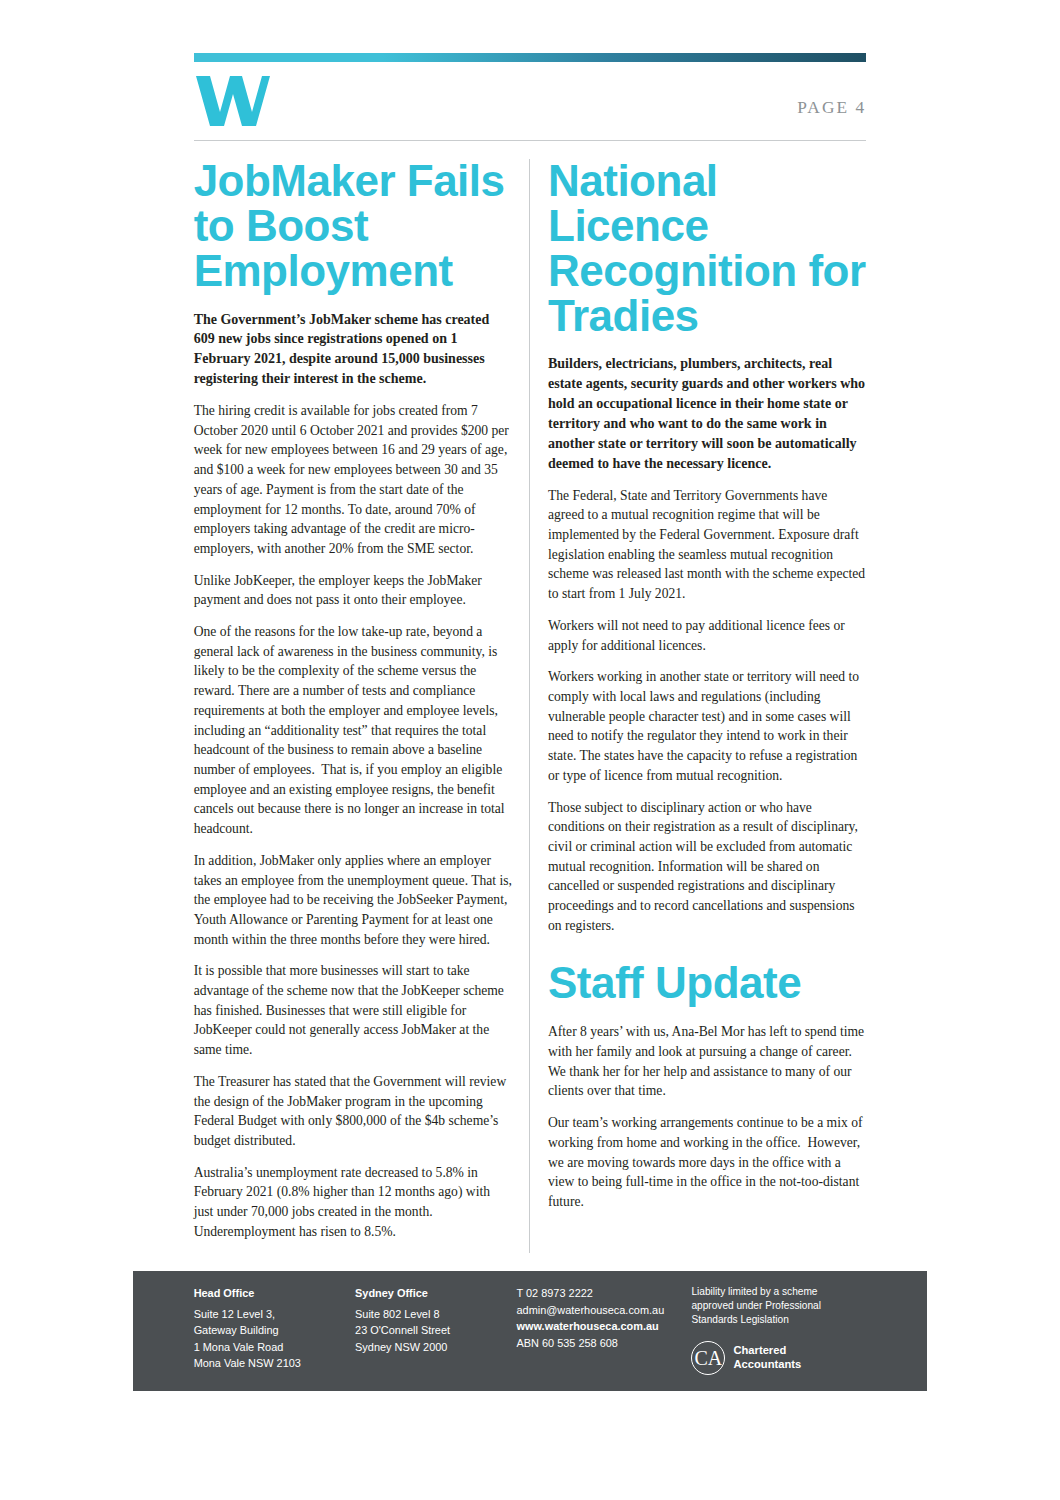PAGE 4
JobMaker Fails to Boost Employment
The Government’s JobMaker scheme has created 609 new jobs since registrations opened on 1 February 2021, despite around 15,000 businesses registering their interest in the scheme.
The hiring credit is available for jobs created from 7 October 2020 until 6 October 2021 and provides $200 per week for new employees between 16 and 29 years of age, and $100 a week for new employees between 30 and 35 years of age. Payment is from the start date of the employment for 12 months. To date, around 70% of employers taking advantage of the credit are micro-employers, with another 20% from the SME sector.
Unlike JobKeeper, the employer keeps the JobMaker payment and does not pass it onto their employee.
One of the reasons for the low take-up rate, beyond a general lack of awareness in the business community, is likely to be the complexity of the scheme versus the reward. There are a number of tests and compliance requirements at both the employer and employee levels, including an “additionality test” that requires the total headcount of the business to remain above a baseline number of employees. That is, if you employ an eligible employee and an existing employee resigns, the benefit cancels out because there is no longer an increase in total headcount.
In addition, JobMaker only applies where an employer takes an employee from the unemployment queue. That is, the employee had to be receiving the JobSeeker Payment, Youth Allowance or Parenting Payment for at least one month within the three months before they were hired.
It is possible that more businesses will start to take advantage of the scheme now that the JobKeeper scheme has finished. Businesses that were still eligible for JobKeeper could not generally access JobMaker at the same time.
The Treasurer has stated that the Government will review the design of the JobMaker program in the upcoming Federal Budget with only $800,000 of the $4b scheme’s budget distributed.
Australia’s unemployment rate decreased to 5.8% in February 2021 (0.8% higher than 12 months ago) with just under 70,000 jobs created in the month. Underemployment has risen to 8.5%.
National Licence Recognition for Tradies
Builders, electricians, plumbers, architects, real estate agents, security guards and other workers who hold an occupational licence in their home state or territory and who want to do the same work in another state or territory will soon be automatically deemed to have the necessary licence.
The Federal, State and Territory Governments have agreed to a mutual recognition regime that will be implemented by the Federal Government. Exposure draft legislation enabling the seamless mutual recognition scheme was released last month with the scheme expected to start from 1 July 2021.
Workers will not need to pay additional licence fees or apply for additional licences.
Workers working in another state or territory will need to comply with local laws and regulations (including vulnerable people character test) and in some cases will need to notify the regulator they intend to work in their state. The states have the capacity to refuse a registration or type of licence from mutual recognition.
Those subject to disciplinary action or who have conditions on their registration as a result of disciplinary, civil or criminal action will be excluded from automatic mutual recognition. Information will be shared on cancelled or suspended registrations and disciplinary proceedings and to record cancellations and suspensions on registers.
Staff Update
After 8 years’ with us, Ana-Bel Mor has left to spend time with her family and look at pursuing a change of career. We thank her for her help and assistance to many of our clients over that time.
Our team’s working arrangements continue to be a mix of working from home and working in the office. However, we are moving towards more days in the office with a view to being full-time in the office in the not-too-distant future.
Head Office Suite 12 Level 3,
Gateway Building
1 Mona Vale Road
Mona Vale NSW 2103
Sydney Office Suite 802 Level 8
23 O'Connell Street
Sydney NSW 2000
T 02 8973 2222
admin@waterhouseca.com.au
www.waterhouseca.com.au
ABN 60 535 258 608
Liability limited by a scheme
approved under Professional
Standards Legislation
CA
Chartered Accountants